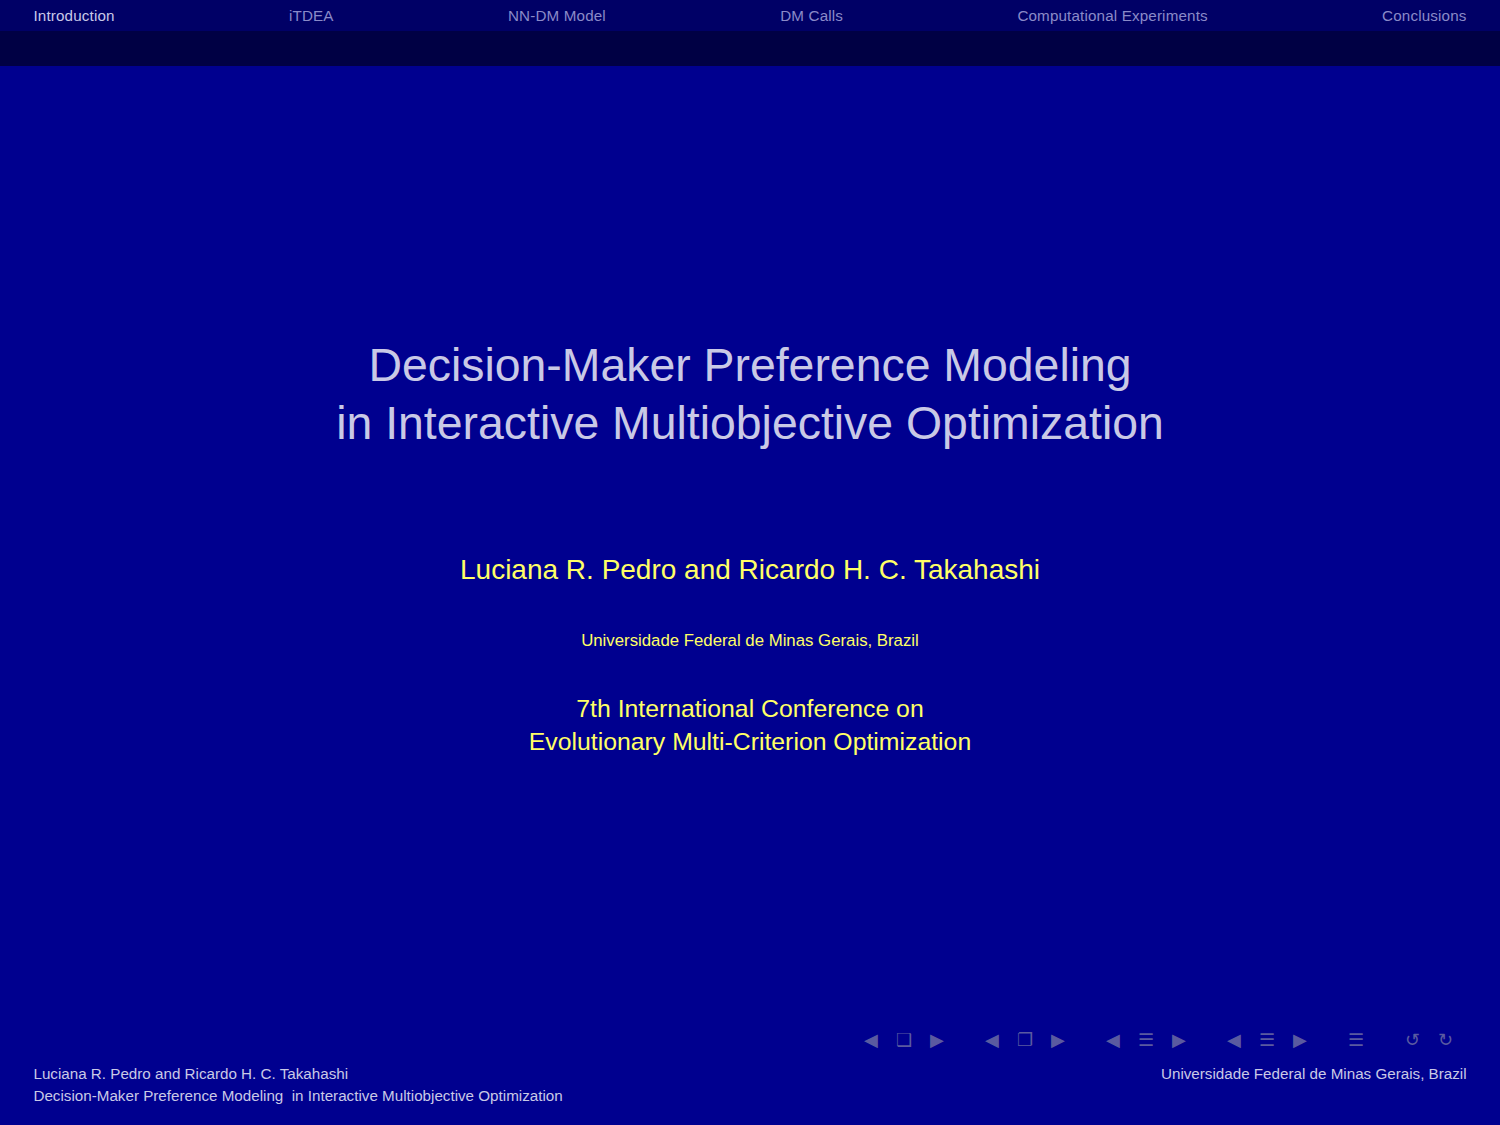Introduction iTDEA NN-DM Model DM Calls Computational Experiments Conclusions
Decision-Maker Preference Modeling
in Interactive Multiobjective Optimization
Luciana R. Pedro and Ricardo H. C. Takahashi
Universidade Federal de Minas Gerais, Brazil
7th International Conference on
Evolutionary Multi-Criterion Optimization
◀ ❑ ▶ ◀ ❐ ▶ ◀ ☰ ▶ ◀ ☰ ▶ ☰ ↺ ↻
Luciana R. Pedro and Ricardo H. C. Takahashi
Decision-Maker Preference Modeling in Interactive Multiobjective Optimization
Universidade Federal de Minas Gerais, Brazil